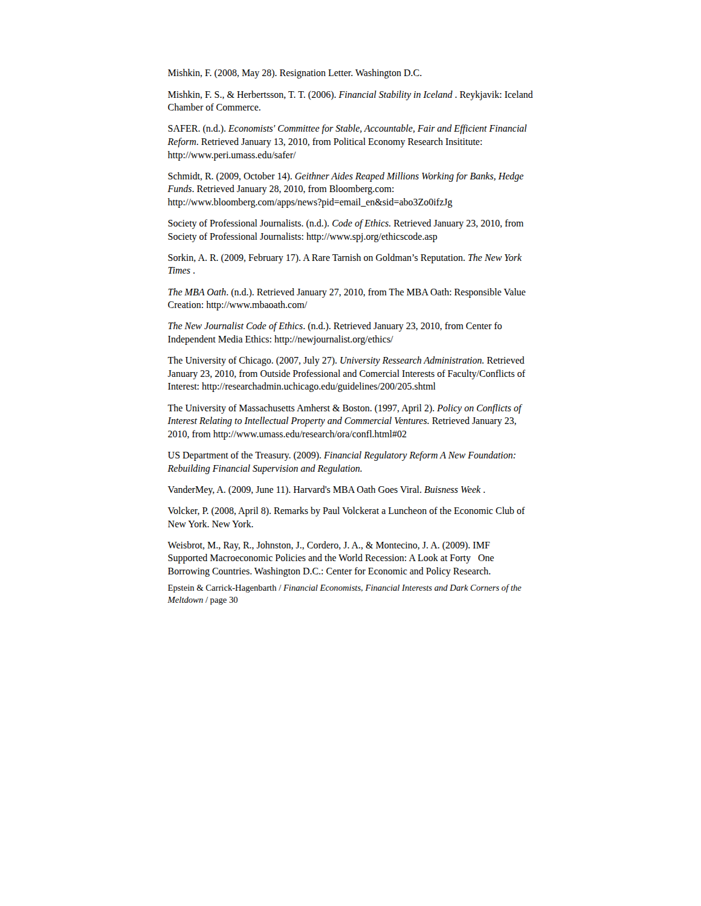Mishkin, F. (2008, May 28). Resignation Letter. Washington D.C.
Mishkin, F. S., & Herbertsson, T. T. (2006). Financial Stability in Iceland . Reykjavik: Iceland Chamber of Commerce.
SAFER. (n.d.). Economists' Committee for Stable, Accountable, Fair and Efficient Financial Reform. Retrieved January 13, 2010, from Political Economy Research Insititute: http://www.peri.umass.edu/safer/
Schmidt, R. (2009, October 14). Geithner Aides Reaped Millions Working for Banks, Hedge Funds. Retrieved January 28, 2010, from Bloomberg.com: http://www.bloomberg.com/apps/news?pid=email_en&sid=abo3Zo0ifzJg
Society of Professional Journalists. (n.d.). Code of Ethics. Retrieved January 23, 2010, from Society of Professional Journalists: http://www.spj.org/ethicscode.asp
Sorkin, A. R. (2009, February 17). A Rare Tarnish on Goldman’s Reputation. The New York Times .
The MBA Oath. (n.d.). Retrieved January 27, 2010, from The MBA Oath: Responsible Value Creation: http://www.mbaoath.com/
The New Journalist Code of Ethics. (n.d.). Retrieved January 23, 2010, from Center fo Independent Media Ethics: http://newjournalist.org/ethics/
The University of Chicago. (2007, July 27). University Ressearch Administration. Retrieved January 23, 2010, from Outside Professional and Comercial Interests of Faculty/Conflicts of Interest: http://researchadmin.uchicago.edu/guidelines/200/205.shtml
The University of Massachusetts Amherst & Boston. (1997, April 2). Policy on Conflicts of Interest Relating to Intellectual Property and Commercial Ventures. Retrieved January 23, 2010, from http://www.umass.edu/research/ora/confl.html#02
US Department of the Treasury. (2009). Financial Regulatory Reform A New Foundation: Rebuilding Financial Supervision and Regulation.
VanderMey, A. (2009, June 11). Harvard's MBA Oath Goes Viral. Buisness Week .
Volcker, P. (2008, April 8). Remarks by Paul Volckerat a Luncheon of the Economic Club of New York. New York.
Weisbrot, M., Ray, R., Johnston, J., Cordero, J. A., & Montecino, J. A. (2009). IMF Supported Macroeconomic Policies and the World Recession: A Look at Forty One Borrowing Countries. Washington D.C.: Center for Economic and Policy Research.
Epstein & Carrick-Hagenbarth / Financial Economists, Financial Interests and Dark Corners of the Meltdown / page 30